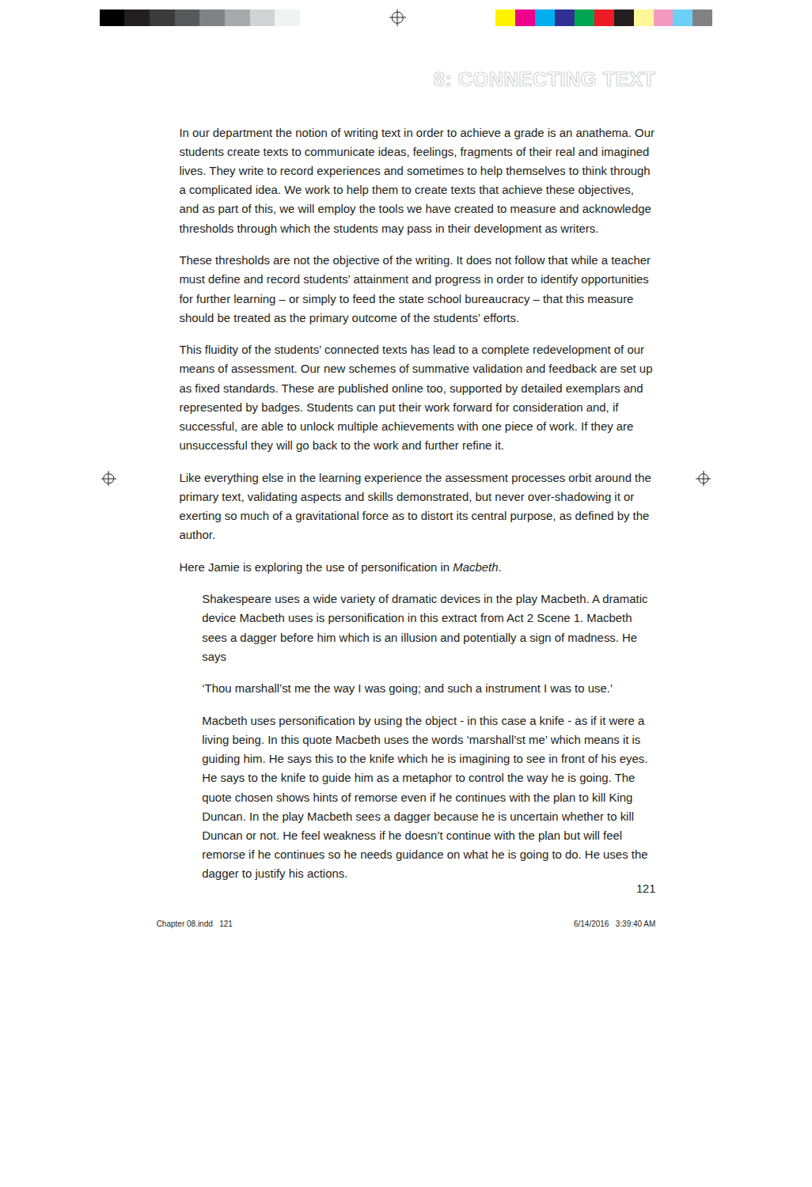8: Connecting Text
In our department the notion of writing text in order to achieve a grade is an anathema. Our students create texts to communicate ideas, feelings, fragments of their real and imagined lives. They write to record experiences and sometimes to help themselves to think through a complicated idea. We work to help them to create texts that achieve these objectives, and as part of this, we will employ the tools we have created to measure and acknowledge thresholds through which the students may pass in their development as writers.
These thresholds are not the objective of the writing. It does not follow that while a teacher must define and record students’ attainment and progress in order to identify opportunities for further learning – or simply to feed the state school bureaucracy – that this measure should be treated as the primary outcome of the students’ efforts.
This fluidity of the students’ connected texts has lead to a complete redevelopment of our means of assessment. Our new schemes of summative validation and feedback are set up as fixed standards. These are published online too, supported by detailed exemplars and represented by badges. Students can put their work forward for consideration and, if successful, are able to unlock multiple achievements with one piece of work. If they are unsuccessful they will go back to the work and further refine it.
Like everything else in the learning experience the assessment processes orbit around the primary text, validating aspects and skills demonstrated, but never over-shadowing it or exerting so much of a gravitational force as to distort its central purpose, as defined by the author.
Here Jamie is exploring the use of personification in Macbeth.
Shakespeare uses a wide variety of dramatic devices in the play Macbeth. A dramatic device Macbeth uses is personification in this extract from Act 2 Scene 1. Macbeth sees a dagger before him which is an illusion and potentially a sign of madness. He says
‘Thou marshall’st me the way I was going; and such a instrument I was to use.’
Macbeth uses personification by using the object - in this case a knife - as if it were a living being. In this quote Macbeth uses the words ‘marshall’st me’ which means it is guiding him. He says this to the knife which he is imagining to see in front of his eyes. He says to the knife to guide him as a metaphor to control the way he is going. The quote chosen shows hints of remorse even if he continues with the plan to kill King Duncan. In the play Macbeth sees a dagger because he is uncertain whether to kill Duncan or not. He feel weakness if he doesn’t continue with the plan but will feel remorse if he continues so he needs guidance on what he is going to do. He uses the dagger to justify his actions.
121
Chapter 08.indd 121 6/14/2016 3:39:40 AM